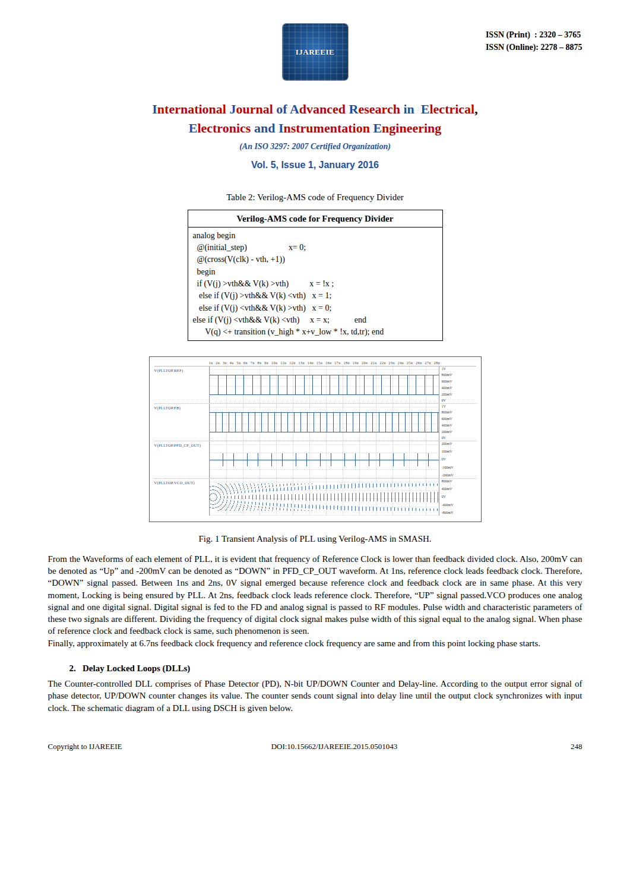ISSN (Print) : 2320 – 3765
ISSN (Online): 2278 – 8875
International Journal of Advanced Research in Electrical,
Electronics and Instrumentation Engineering
(An ISO 3297: 2007 Certified Organization)
Vol. 5, Issue 1, January 2016
Table 2: Verilog-AMS code of Frequency Divider
| Verilog-AMS code for Frequency Divider |
| --- |
| analog begin @(initial_step) x= 0; @(cross(V(clk) - vth, +1)) begin if (V(j) >vth&& V(k) >vth) x = !x ; else if (V(j) >vth&& V(k) <vth) x = 1; else if (V(j) <vth&& V(k) >vth) x = 0; else if (V(j) <vth&& V(k) <vth) x = x; end V(q) <+ transition (v_high * x+v_low * !x, td,tr); end |
1n 2n 3n 4n 5n 6n 7n 8n 9n 10n 11n 12n 13n 14n 15n 16n 17n 18n 19n 20n 21n 22n 23n 24n 25n 26n 27n 28n
V(PLLTOP.REF)
1V 800mV 600mV 400mV 200mV 0V
V(PLLTOP.FB)
1V 800mV 600mV 400mV 200mV 0V
V(PLLTOP.PFD_CP_OUT)
200mV 100mV 0V-100mV-200mV
V(PLLTOP.VCO_OUT)
800mV 400mV 0V-400mV-800mV
Fig. 1 Transient Analysis of PLL using Verilog-AMS in SMASH.
From the Waveforms of each element of PLL, it is evident that frequency of Reference Clock is lower than feedback divided clock. Also, 200mV can be denoted as “Up” and -200mV can be denoted as “DOWN” in PFD_CP_OUT waveform. At 1ns, reference clock leads feedback clock. Therefore, “DOWN” signal passed. Between 1ns and 2ns, 0V signal emerged because reference clock and feedback clock are in same phase. At this very moment, Locking is being ensured by PLL. At 2ns, feedback clock leads reference clock. Therefore, “UP” signal passed.VCO produces one analog signal and one digital signal. Digital signal is fed to the FD and analog signal is passed to RF modules. Pulse width and characteristic parameters of these two signals are different. Dividing the frequency of digital clock signal makes pulse width of this signal equal to the analog signal. When phase of reference clock and feedback clock is same, such phenomenon is seen.
Finally, approximately at 6.7ns feedback clock frequency and reference clock frequency are same and from this point locking phase starts.
2. Delay Locked Loops (DLLs)
The Counter-controlled DLL comprises of Phase Detector (PD), N-bit UP/DOWN Counter and Delay-line. According to the output error signal of phase detector, UP/DOWN counter changes its value. The counter sends count signal into delay line until the output clock synchronizes with input clock. The schematic diagram of a DLL using DSCH is given below.
Copyright to IJAREEIE
DOI:10.15662/IJAREEIE.2015.0501043
248